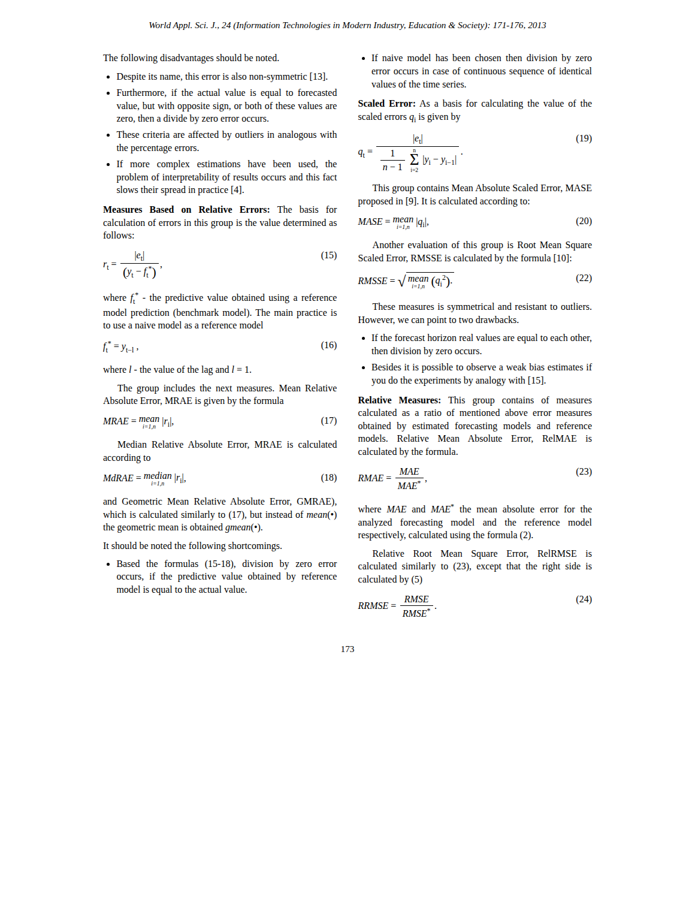World Appl. Sci. J., 24 (Information Technologies in Modern Industry, Education & Society): 171-176, 2013
The following disadvantages should be noted.
Despite its name, this error is also non-symmetric [13].
Furthermore, if the actual value is equal to forecasted value, but with opposite sign, or both of these values are zero, then a divide by zero error occurs.
These criteria are affected by outliers in analogous with the percentage errors.
If more complex estimations have been used, the problem of interpretability of results occurs and this fact slows their spread in practice [4].
Measures Based on Relative Errors: The basis for calculation of errors in this group is the value determined as follows:
(15) rt = |et| (yt − ft*) ,
where ft* - the predictive value obtained using a reference model prediction (benchmark model). The main practice is to use a naive model as a reference model
(16) ft* = yt−l ,
where l - the value of the lag and l = 1.
The group includes the next measures. Mean Relative Absolute Error, MRAE is given by the formula
(17) MRAE = mean i=1,n |ri|,
Median Relative Absolute Error, MRAE is calculated according to
(18) MdRAE = median i=1,n |ri|,
and Geometric Mean Relative Absolute Error, GMRAE), which is calculated similarly to (17), but instead of mean(•) the geometric mean is obtained gmean(•).
It should be noted the following shortcomings.
Based the formulas (15-18), division by zero error occurs, if the predictive value obtained by reference model is equal to the actual value.
If naive model has been chosen then division by zero error occurs in case of continuous sequence of identical values of the time series.
Scaled Error: As a basis for calculating the value of the scaled errors qi is given by
(19) qt = |et| 1 n − 1 n Σ i=2 |yi − yi−1| .
This group contains Mean Absolute Scaled Error, MASE proposed in [9]. It is calculated according to:
(20) MASE = mean i=1,n |qi|,
Another evaluation of this group is Root Mean Square Scaled Error, RMSSE is calculated by the formula [10]:
(22) RMSSE = √ mean i=1,n (qi 2).
These measures is symmetrical and resistant to outliers. However, we can point to two drawbacks.
If the forecast horizon real values are equal to each other, then division by zero occurs.
Besides it is possible to observe a weak bias estimates if you do the experiments by analogy with [15].
Relative Measures: This group contains of measures calculated as a ratio of mentioned above error measures obtained by estimated forecasting models and reference models. Relative Mean Absolute Error, RelMAE is calculated by the formula.
(23) RMAE = MAE MAE* ,
where MAE and MAE* the mean absolute error for the analyzed forecasting model and the reference model respectively, calculated using the formula (2).
Relative Root Mean Square Error, RelRMSE is calculated similarly to (23), except that the right side is calculated by (5)
(24) RRMSE = RMSE RMSE* .
173